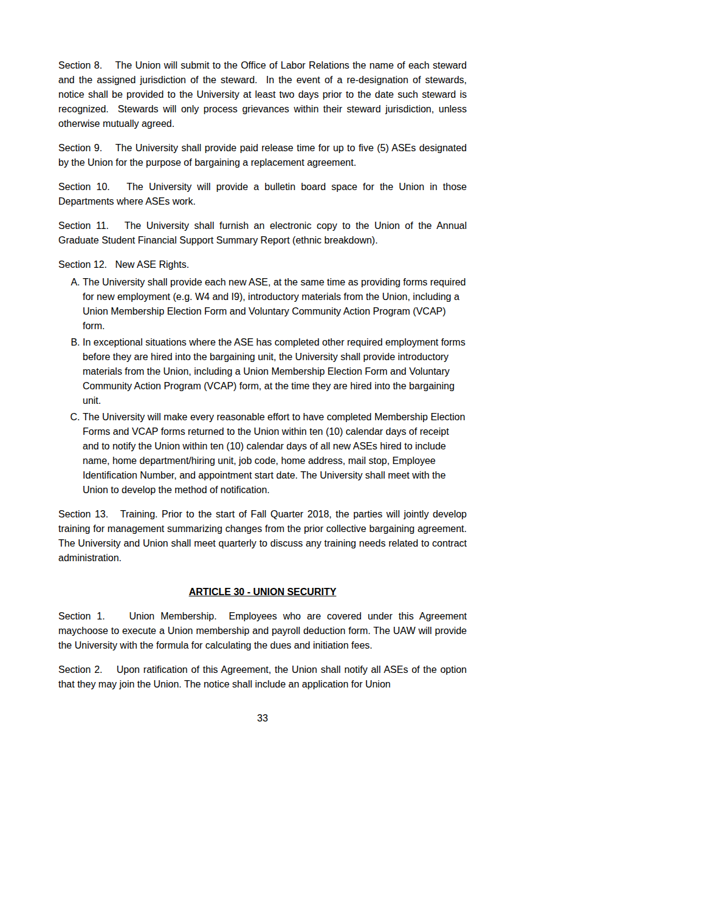Section 8. The Union will submit to the Office of Labor Relations the name of each steward and the assigned jurisdiction of the steward. In the event of a re-designation of stewards, notice shall be provided to the University at least two days prior to the date such steward is recognized. Stewards will only process grievances within their steward jurisdiction, unless otherwise mutually agreed.
Section 9. The University shall provide paid release time for up to five (5) ASEs designated by the Union for the purpose of bargaining a replacement agreement.
Section 10. The University will provide a bulletin board space for the Union in those Departments where ASEs work.
Section 11. The University shall furnish an electronic copy to the Union of the Annual Graduate Student Financial Support Summary Report (ethnic breakdown).
Section 12. New ASE Rights.
The University shall provide each new ASE, at the same time as providing forms required for new employment (e.g. W4 and I9), introductory materials from the Union, including a Union Membership Election Form and Voluntary Community Action Program (VCAP) form.
In exceptional situations where the ASE has completed other required employment forms before they are hired into the bargaining unit, the University shall provide introductory materials from the Union, including a Union Membership Election Form and Voluntary Community Action Program (VCAP) form, at the time they are hired into the bargaining unit.
The University will make every reasonable effort to have completed Membership Election Forms and VCAP forms returned to the Union within ten (10) calendar days of receipt and to notify the Union within ten (10) calendar days of all new ASEs hired to include name, home department/hiring unit, job code, home address, mail stop, Employee Identification Number, and appointment start date. The University shall meet with the Union to develop the method of notification.
Section 13. Training. Prior to the start of Fall Quarter 2018, the parties will jointly develop training for management summarizing changes from the prior collective bargaining agreement. The University and Union shall meet quarterly to discuss any training needs related to contract administration.
ARTICLE 30 - UNION SECURITY
Section 1. Union Membership. Employees who are covered under this Agreement maychoose to execute a Union membership and payroll deduction form. The UAW will provide the University with the formula for calculating the dues and initiation fees.
Section 2. Upon ratification of this Agreement, the Union shall notify all ASEs of the option that they may join the Union. The notice shall include an application for Union
33